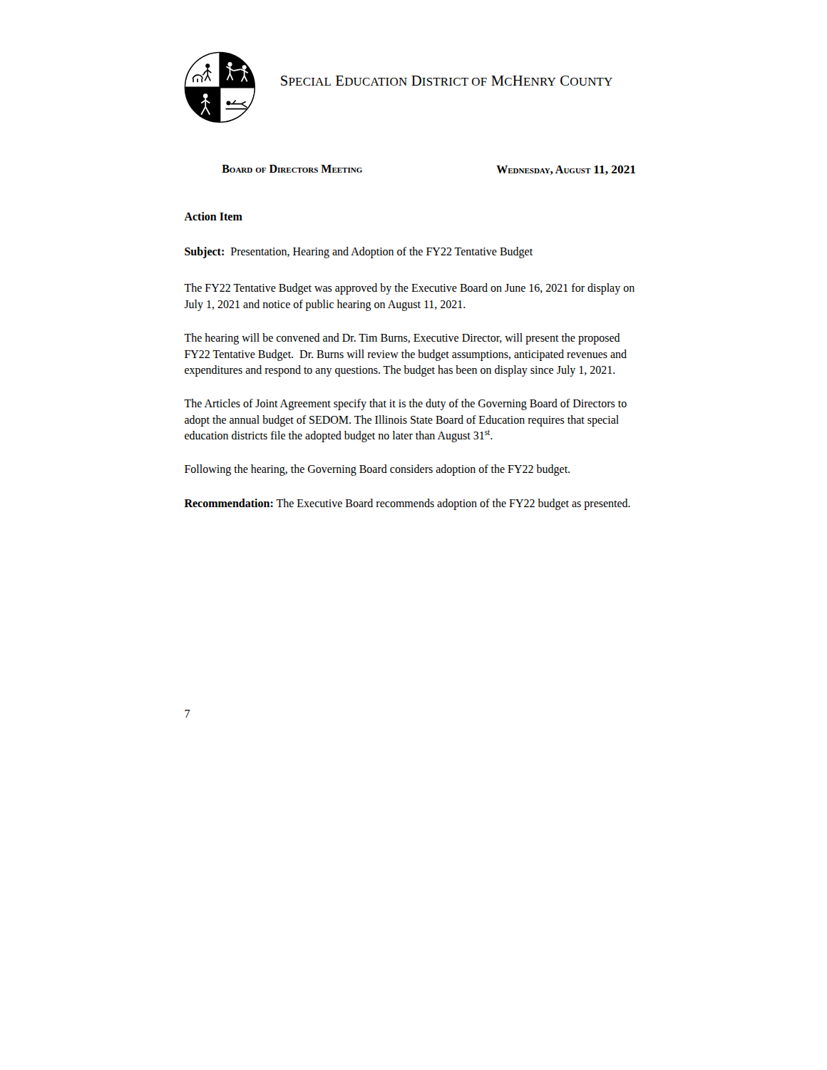SPECIAL EDUCATION DISTRICT OF MCHENRY COUNTY
Board of Directors Meeting Wednesday, August 11, 2021
Action Item
Subject: Presentation, Hearing and Adoption of the FY22 Tentative Budget
The FY22 Tentative Budget was approved by the Executive Board on June 16, 2021 for display on July 1, 2021 and notice of public hearing on August 11, 2021.
The hearing will be convened and Dr. Tim Burns, Executive Director, will present the proposed FY22 Tentative Budget. Dr. Burns will review the budget assumptions, anticipated revenues and expenditures and respond to any questions. The budget has been on display since July 1, 2021.
The Articles of Joint Agreement specify that it is the duty of the Governing Board of Directors to adopt the annual budget of SEDOM. The Illinois State Board of Education requires that special education districts file the adopted budget no later than August 31st.
Following the hearing, the Governing Board considers adoption of the FY22 budget.
Recommendation: The Executive Board recommends adoption of the FY22 budget as presented.
7